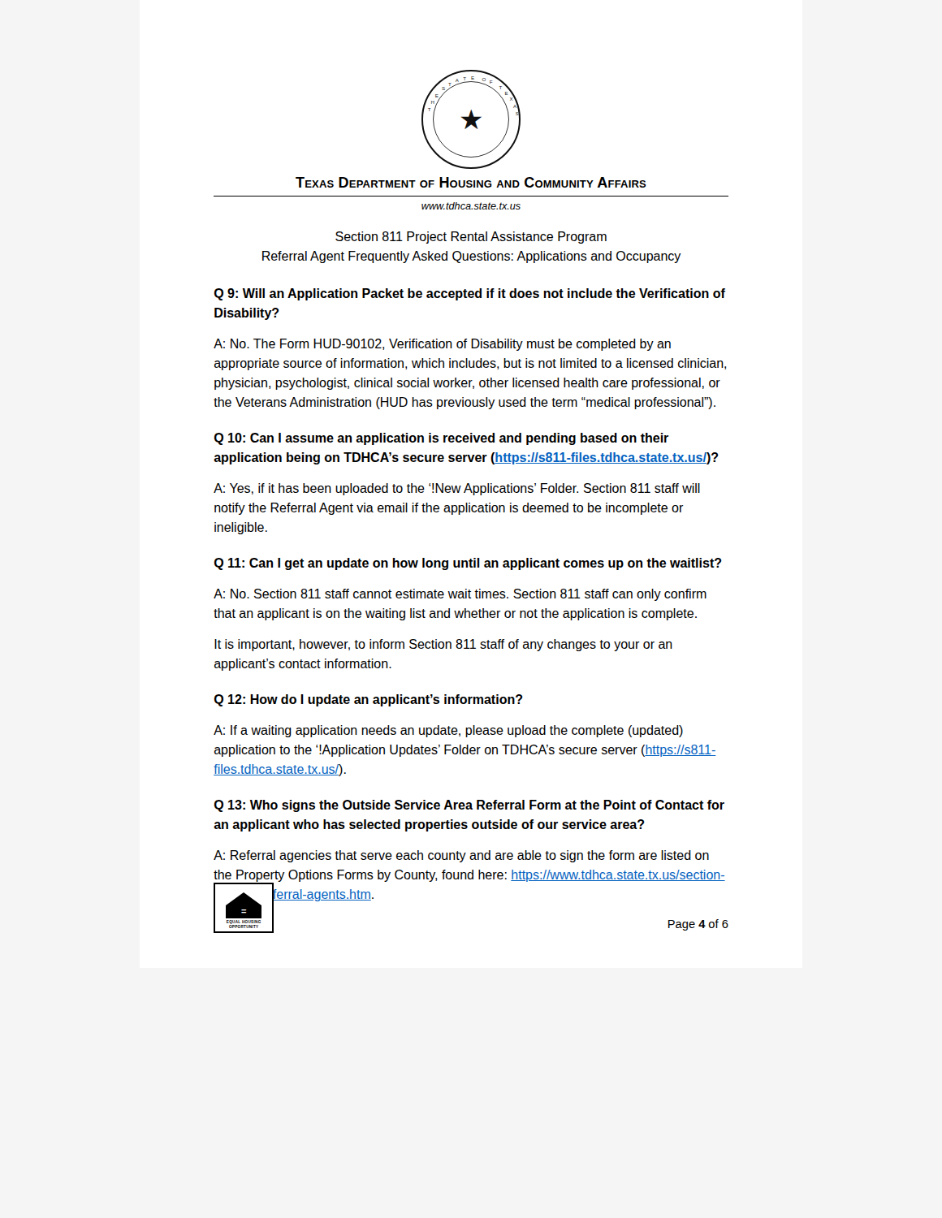T H E S T A T E O F T E X A S
★
Texas Department of Housing and Community Affairs
www.tdhca.state.tx.us
Section 811 Project Rental Assistance Program
Referral Agent Frequently Asked Questions: Applications and Occupancy
Q 9: Will an Application Packet be accepted if it does not include the Verification of Disability?
A: No. The Form HUD-90102, Verification of Disability must be completed by an appropriate source of information, which includes, but is not limited to a licensed clinician, physician, psychologist, clinical social worker, other licensed health care professional, or the Veterans Administration (HUD has previously used the term “medical professional”).
Q 10: Can I assume an application is received and pending based on their application being on TDHCA’s secure server (https://s811-files.tdhca.state.tx.us/)?
A: Yes, if it has been uploaded to the ‘!New Applications’ Folder. Section 811 staff will notify the Referral Agent via email if the application is deemed to be incomplete or ineligible.
Q 11: Can I get an update on how long until an applicant comes up on the waitlist?
A: No. Section 811 staff cannot estimate wait times. Section 811 staff can only confirm that an applicant is on the waiting list and whether or not the application is complete.
It is important, however, to inform Section 811 staff of any changes to your or an applicant’s contact information.
Q 12: How do I update an applicant’s information?
A: If a waiting application needs an update, please upload the complete (updated) application to the ‘!Application Updates’ Folder on TDHCA’s secure server (https://s811-files.tdhca.state.tx.us/).
Q 13: Who signs the Outside Service Area Referral Form at the Point of Contact for an applicant who has selected properties outside of our service area?
A: Referral agencies that serve each county and are able to sign the form are listed on the Property Options Forms by County, found here: https://www.tdhca.state.tx.us/section-811-pra/referral-agents.htm.
EQUAL HOUSING
OPPORTUNITY
Page 4 of 6